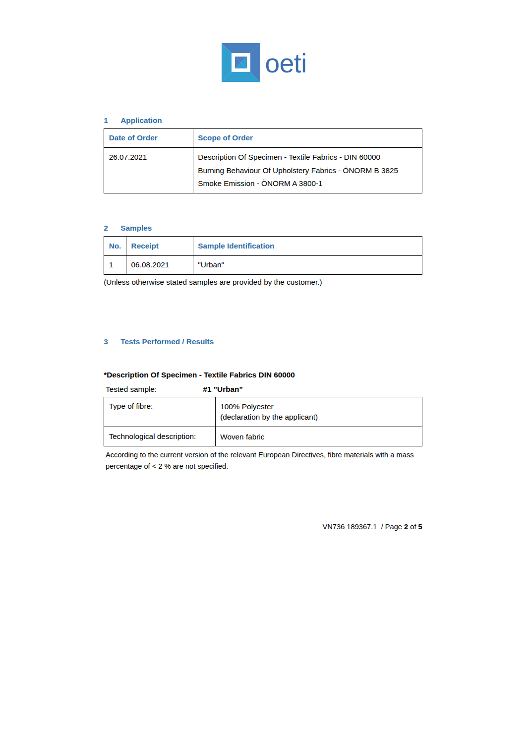oeti
1 Application
| Date of Order | Scope of Order |
| --- | --- |
| 26.07.2021 | Description Of Specimen - Textile Fabrics - DIN 60000 Burning Behaviour Of Upholstery Fabrics - ÖNORM B 3825 Smoke Emission - ÖNORM A 3800-1 |
2 Samples
| No. | Receipt | Sample Identification |
| --- | --- | --- |
| 1 | 06.08.2021 | "Urban" |
(Unless otherwise stated samples are provided by the customer.)
3 Tests Performed / Results
*Description Of Specimen - Textile Fabrics DIN 60000
Tested sample: #1 "Urban"
| Type of fibre: | 100% Polyester (declaration by the applicant) |
| Technological description: | Woven fabric |
According to the current version of the relevant European Directives, fibre materials with a mass percentage of < 2 % are not specified.
VN736 189367.1 / Page 2 of 5